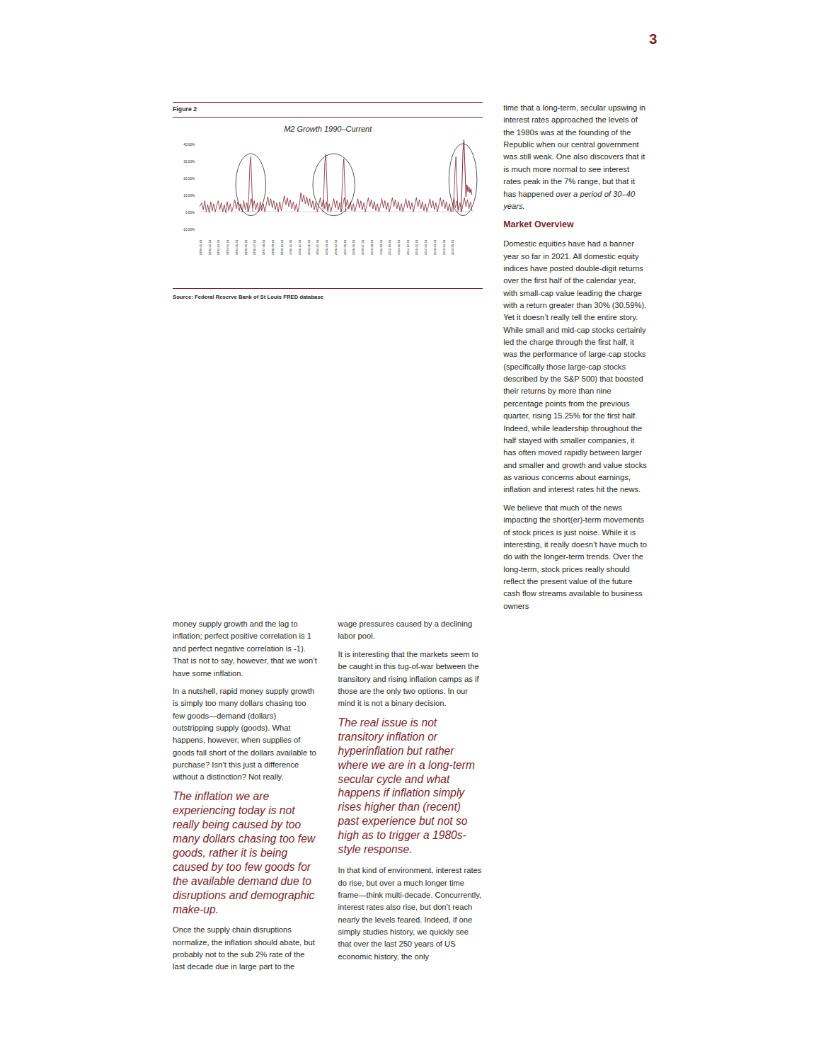3
Figure 2
M2 Growth 1990–Current
40.00% 30.00% 20.00% 10.00% 0.00% -10.00% 1990-01-01 1991-02-01 1992-03-01 1993-04-01 1994-05-01 1995-06-01 1996-07-01 1997-08-01 1998-09-01 1999-10-01 2000-11-01 2001-12-01 2003-01-01 2004-02-01 2005-03-01 2006-04-01 2007-05-01 2008-06-01 2009-07-01 2010-08-01 2011-09-01 2012-10-01 2013-11-01 2014-12-01 2016-01-01 2017-02-01 2018-03-01 2019-04-01 2020-05-01
Source: Federal Reserve Bank of St Louis FRED database
time that a long-term, secular upswing in interest rates approached the levels of the 1980s was at the founding of the Republic when our central government was still weak. One also discovers that it is much more normal to see interest rates peak in the 7% range, but that it has happened over a period of 30–40 years.
Market Overview
Domestic equities have had a banner year so far in 2021. All domestic equity indices have posted double-digit returns over the first half of the calendar year, with small-cap value leading the charge with a return greater than 30% (30.59%). Yet it doesn’t really tell the entire story. While small and mid-cap stocks certainly led the charge through the first half, it was the performance of large-cap stocks (specifically those large-cap stocks described by the S&P 500) that boosted their returns by more than nine percentage points from the previous quarter, rising 15.25% for the first half. Indeed, while leadership throughout the half stayed with smaller companies, it has often moved rapidly between larger and smaller and growth and value stocks as various concerns about earnings, inflation and interest rates hit the news.
We believe that much of the news impacting the short(er)-term movements of stock prices is just noise. While it is interesting, it really doesn’t have much to do with the longer-term trends. Over the long-term, stock prices really should reflect the present value of the future cash flow streams available to business owners
money supply growth and the lag to inflation; perfect positive correlation is 1 and perfect negative correlation is -1). That is not to say, however, that we won’t have some inflation.
In a nutshell, rapid money supply growth is simply too many dollars chasing too few goods—demand (dollars) outstripping supply (goods). What happens, however, when supplies of goods fall short of the dollars available to purchase? Isn’t this just a difference without a distinction? Not really.
The inflation we are experiencing today is not really being caused by too many dollars chasing too few goods, rather it is being caused by too few goods for the available demand due to disruptions and demographic make-up.
Once the supply chain disruptions normalize, the inflation should abate, but probably not to the sub 2% rate of the last decade due in large part to the
wage pressures caused by a declining labor pool.
It is interesting that the markets seem to be caught in this tug-of-war between the transitory and rising inflation camps as if those are the only two options. In our mind it is not a binary decision.
The real issue is not transitory inflation or hyperinflation but rather where we are in a long-term secular cycle and what happens if inflation simply rises higher than (recent) past experience but not so high as to trigger a 1980s-style response.
In that kind of environment, interest rates do rise, but over a much longer time frame—think multi-decade. Concurrently, interest rates also rise, but don’t reach nearly the levels feared. Indeed, if one simply studies history, we quickly see that over the last 250 years of US economic history, the only